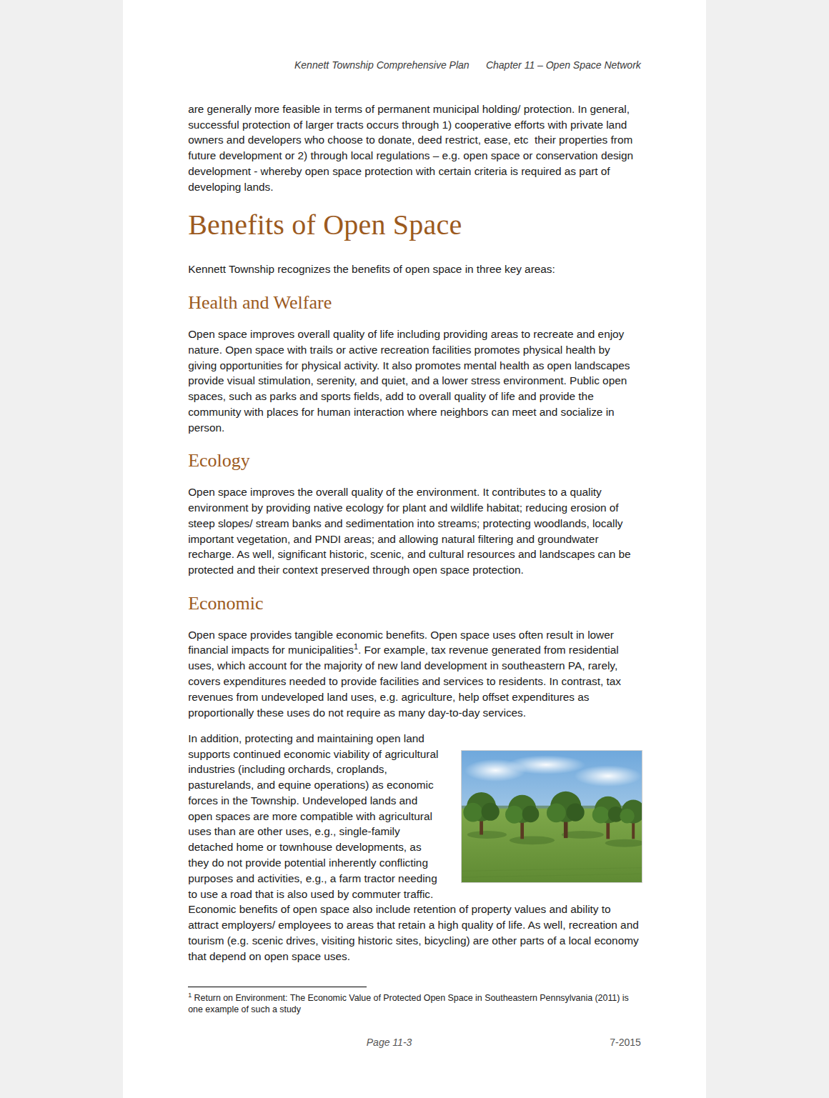Kennett Township Comprehensive Plan Chapter 11 – Open Space Network
are generally more feasible in terms of permanent municipal holding/ protection. In general, successful protection of larger tracts occurs through 1) cooperative efforts with private land owners and developers who choose to donate, deed restrict, ease, etc their properties from future development or 2) through local regulations – e.g. open space or conservation design development - whereby open space protection with certain criteria is required as part of developing lands.
Benefits of Open Space
Kennett Township recognizes the benefits of open space in three key areas:
Health and Welfare
Open space improves overall quality of life including providing areas to recreate and enjoy nature. Open space with trails or active recreation facilities promotes physical health by giving opportunities for physical activity. It also promotes mental health as open landscapes provide visual stimulation, serenity, and quiet, and a lower stress environment. Public open spaces, such as parks and sports fields, add to overall quality of life and provide the community with places for human interaction where neighbors can meet and socialize in person.
Ecology
Open space improves the overall quality of the environment. It contributes to a quality environment by providing native ecology for plant and wildlife habitat; reducing erosion of steep slopes/ stream banks and sedimentation into streams; protecting woodlands, locally important vegetation, and PNDI areas; and allowing natural filtering and groundwater recharge. As well, significant historic, scenic, and cultural resources and landscapes can be protected and their context preserved through open space protection.
Economic
Open space provides tangible economic benefits. Open space uses often result in lower financial impacts for municipalities1. For example, tax revenue generated from residential uses, which account for the majority of new land development in southeastern PA, rarely, covers expenditures needed to provide facilities and services to residents. In contrast, tax revenues from undeveloped land uses, e.g. agriculture, help offset expenditures as proportionally these uses do not require as many day-to-day services.
In addition, protecting and maintaining open land supports continued economic viability of agricultural industries (including orchards, croplands, pasturelands, and equine operations) as economic forces in the Township. Undeveloped lands and open spaces are more compatible with agricultural uses than are other uses, e.g., single-family detached home or townhouse developments, as they do not provide potential inherently conflicting purposes and activities, e.g., a farm tractor needing to use a road that is also used by commuter traffic. Economic benefits of open space also include retention of property values and ability to attract employers/ employees to areas that retain a high quality of life. As well, recreation and tourism (e.g. scenic drives, visiting historic sites, bicycling) are other parts of a local economy that depend on open space uses.
1 Return on Environment: The Economic Value of Protected Open Space in Southeastern Pennsylvania (2011) is one example of such a study
Page 11-3 7-2015